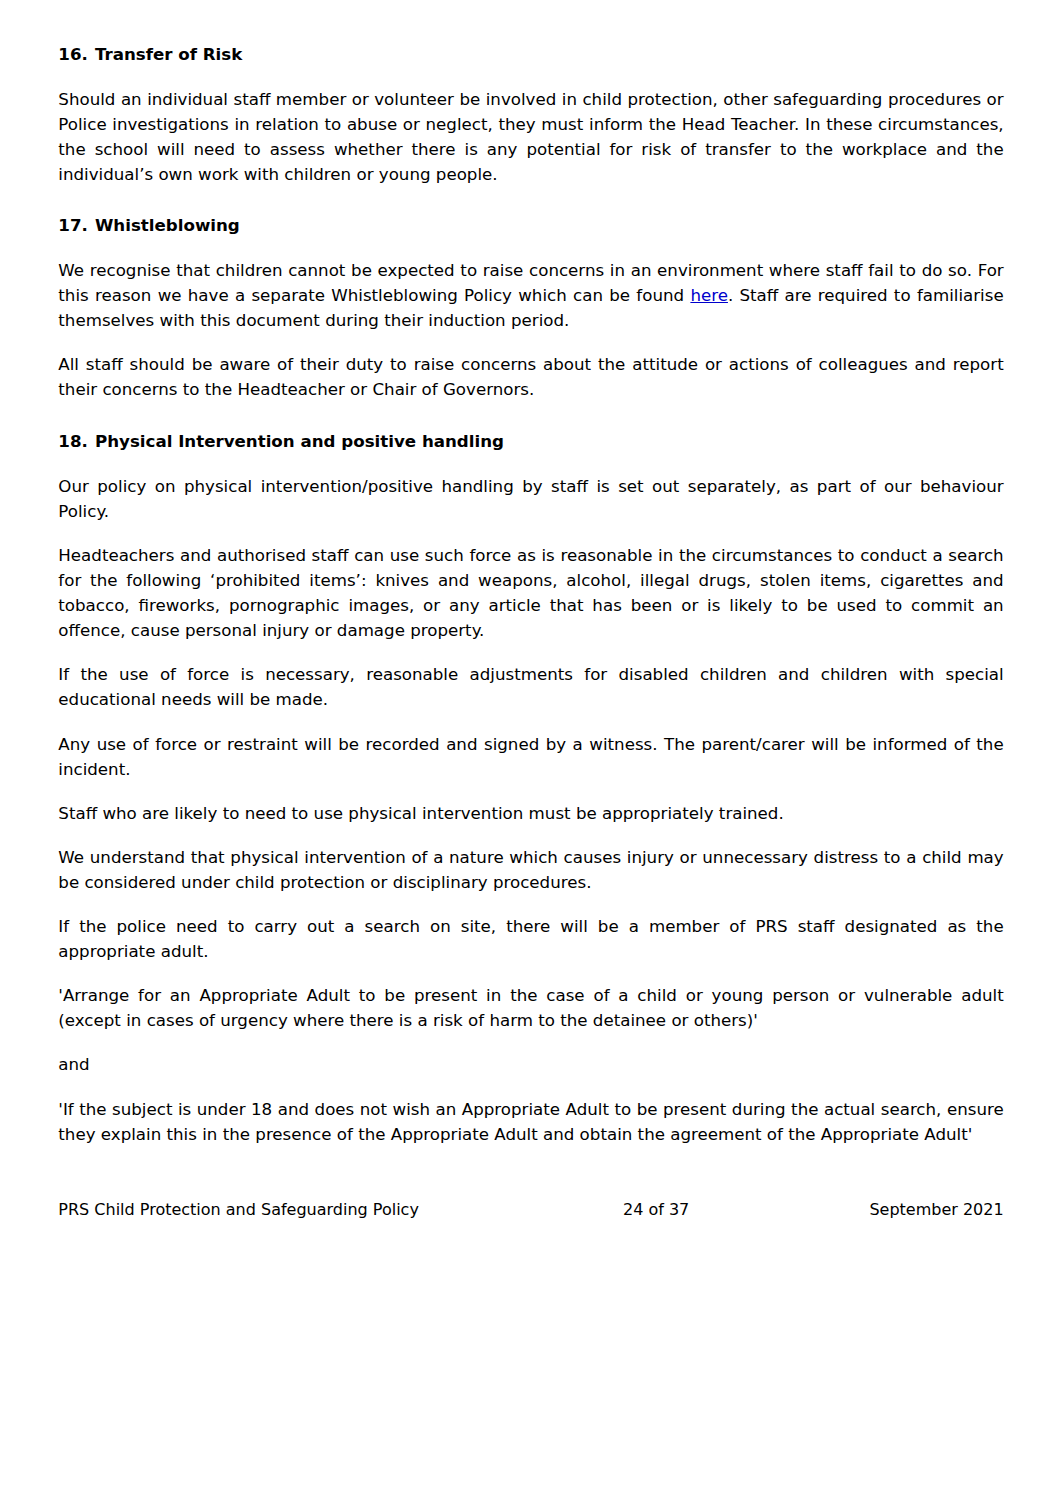16. Transfer of Risk
Should an individual staff member or volunteer be involved in child protection, other safeguarding procedures or Police investigations in relation to abuse or neglect, they must inform the Head Teacher. In these circumstances, the school will need to assess whether there is any potential for risk of transfer to the workplace and the individual’s own work with children or young people.
17. Whistleblowing
We recognise that children cannot be expected to raise concerns in an environment where staff fail to do so. For this reason we have a separate Whistleblowing Policy which can be found here. Staff are required to familiarise themselves with this document during their induction period.
All staff should be aware of their duty to raise concerns about the attitude or actions of colleagues and report their concerns to the Headteacher or Chair of Governors.
18. Physical Intervention and positive handling
Our policy on physical intervention/positive handling by staff is set out separately, as part of our behaviour Policy.
Headteachers and authorised staff can use such force as is reasonable in the circumstances to conduct a search for the following ‘prohibited items’: knives and weapons, alcohol, illegal drugs, stolen items, cigarettes and tobacco, fireworks, pornographic images, or any article that has been or is likely to be used to commit an offence, cause personal injury or damage property.
If the use of force is necessary, reasonable adjustments for disabled children and children with special educational needs will be made.
Any use of force or restraint will be recorded and signed by a witness. The parent/carer will be informed of the incident.
Staff who are likely to need to use physical intervention must be appropriately trained.
We understand that physical intervention of a nature which causes injury or unnecessary distress to a child may be considered under child protection or disciplinary procedures.
If the police need to carry out a search on site, there will be a member of PRS staff designated as the appropriate adult.
'Arrange for an Appropriate Adult to be present in the case of a child or young person or vulnerable adult (except in cases of urgency where there is a risk of harm to the detainee or others)'
and
'If the subject is under 18 and does not wish an Appropriate Adult to be present during the actual search, ensure they explain this in the presence of the Appropriate Adult and obtain the agreement of the Appropriate Adult'
PRS Child Protection and Safeguarding Policy 24 of 37 September 2021